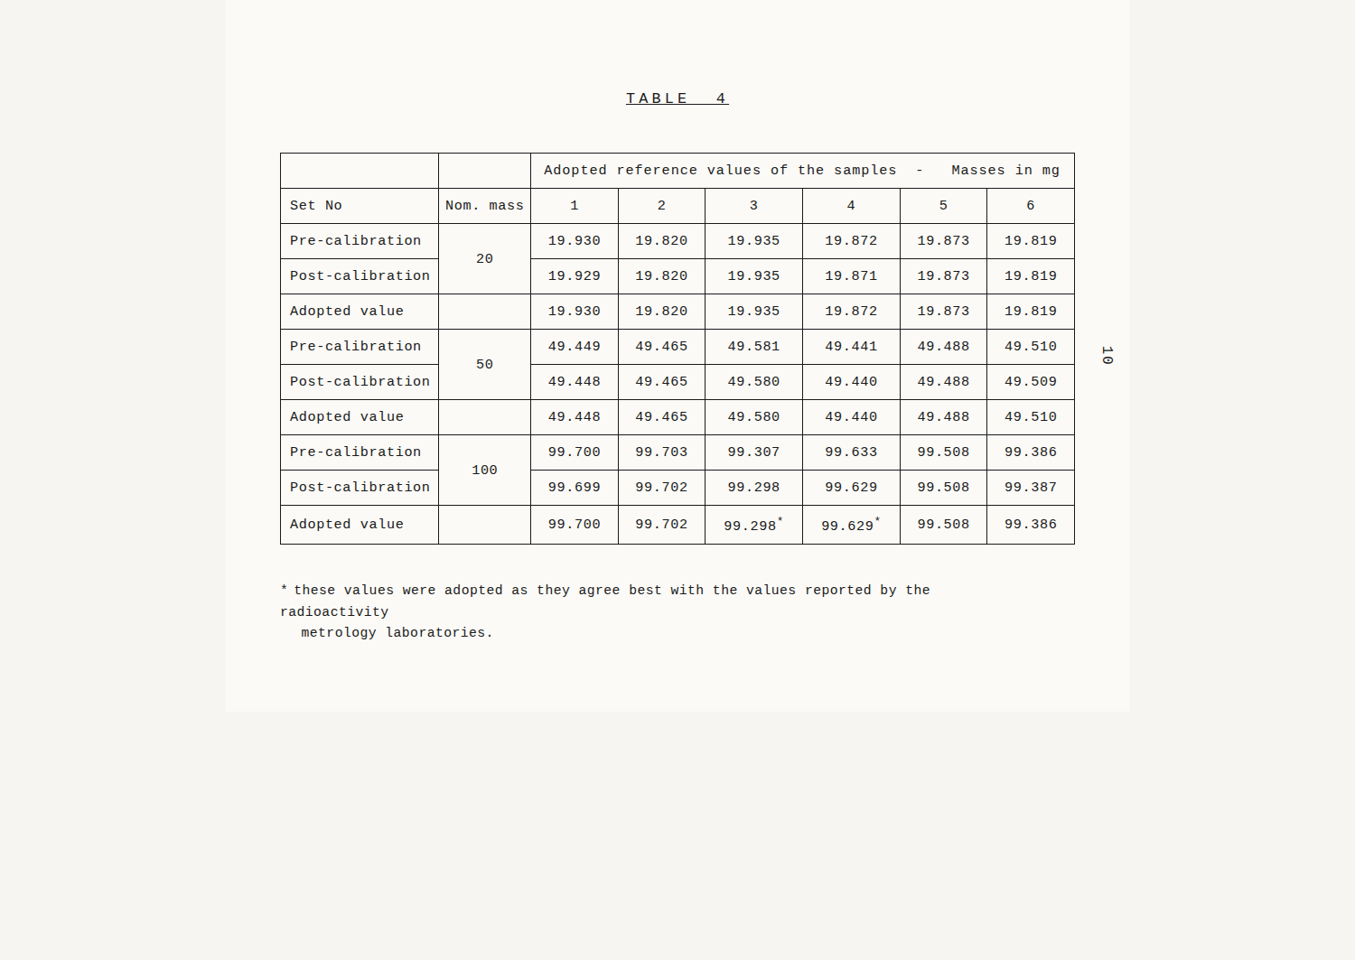TABLE 4
| | | Adopted reference values of the samples - Masses in mg |
| --- | --- | --- |
| Set No | Nom. mass | 1 | 2 | 3 | 4 | 5 | 6 |
| Pre-calibration | 20 | 19.930 | 19.820 | 19.935 | 19.872 | 19.873 | 19.819 |
| Post-calibration | 19.929 | 19.820 | 19.935 | 19.871 | 19.873 | 19.819 |
| Adopted value | | 19.930 | 19.820 | 19.935 | 19.872 | 19.873 | 19.819 |
| Pre-calibration | 50 | 49.449 | 49.465 | 49.581 | 49.441 | 49.488 | 49.510 |
| Post-calibration | 49.448 | 49.465 | 49.580 | 49.440 | 49.488 | 49.509 |
| Adopted value | | 49.448 | 49.465 | 49.580 | 49.440 | 49.488 | 49.510 |
| Pre-calibration | 100 | 99.700 | 99.703 | 99.307 | 99.633 | 99.508 | 99.386 |
| Post-calibration | 99.699 | 99.702 | 99.298 | 99.629 | 99.508 | 99.387 |
| Adopted value | | 99.700 | 99.702 | 99.298 * | 99.629 * | 99.508 | 99.386 |
*these values were adopted as they agree best with the values reported by the radioactivity
metrology laboratories.
10